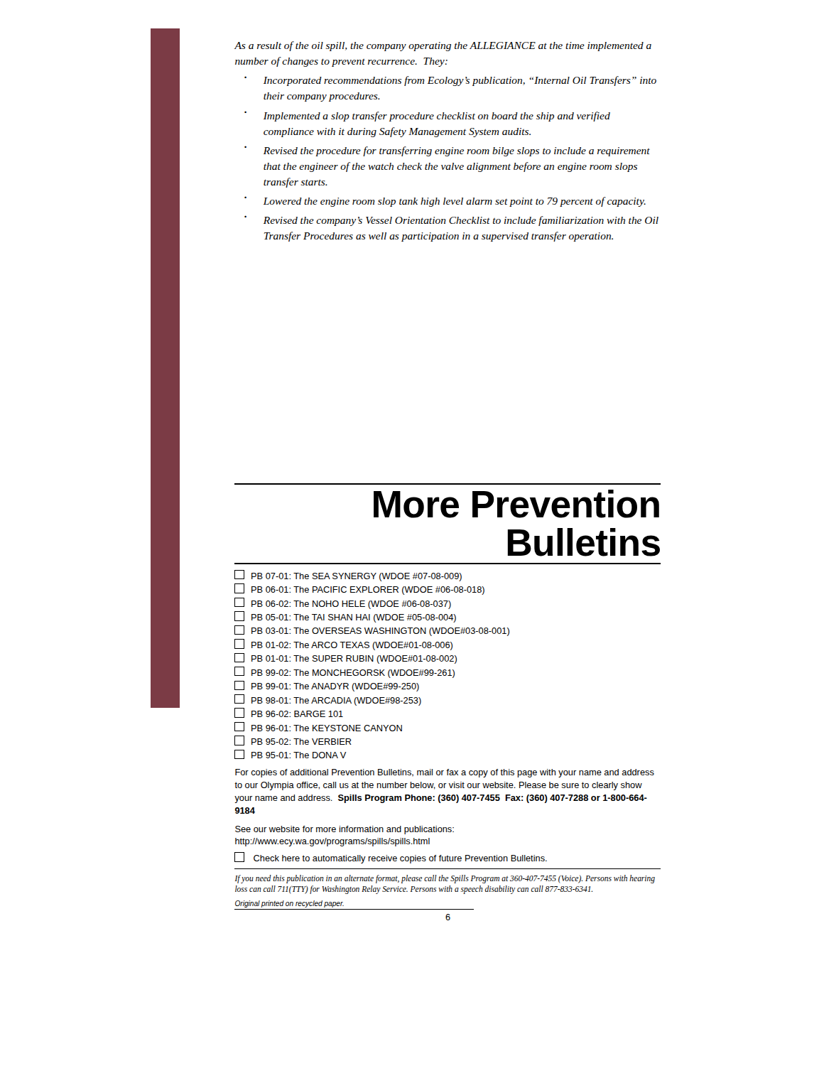As a result of the oil spill, the company operating the ALLEGIANCE at the time implemented a number of changes to prevent recurrence. They:
Incorporated recommendations from Ecology’s publication, “Internal Oil Transfers” into their company procedures.
Implemented a slop transfer procedure checklist on board the ship and verified compliance with it during Safety Management System audits.
Revised the procedure for transferring engine room bilge slops to include a requirement that the engineer of the watch check the valve alignment before an engine room slops transfer starts.
Lowered the engine room slop tank high level alarm set point to 79 percent of capacity.
Revised the company’s Vessel Orientation Checklist to include familiarization with the Oil Transfer Procedures as well as participation in a supervised transfer operation.
More Prevention Bulletins
PB 07-01: The SEA SYNERGY (WDOE #07-08-009) PB 06-01: The PACIFIC EXPLORER (WDOE #06-08-018) PB 06-02: The NOHO HELE (WDOE #06-08-037) PB 05-01: The TAI SHAN HAI (WDOE #05-08-004) PB 03-01: The OVERSEAS WASHINGTON (WDOE#03-08-001) PB 01-02: The ARCO TEXAS (WDOE#01-08-006) PB 01-01: The SUPER RUBIN (WDOE#01-08-002) PB 99-02: The MONCHEGORSK (WDOE#99-261) PB 99-01: The ANADYR (WDOE#99-250) PB 98-01: The ARCADIA (WDOE#98-253) PB 96-02: BARGE 101 PB 96-01: The KEYSTONE CANYON PB 95-02: The VERBIER PB 95-01: The DONA V
For copies of additional Prevention Bulletins, mail or fax a copy of this page with your name and address to our Olympia office, call us at the number below, or visit our website. Please be sure to clearly show your name and address. Spills Program Phone: (360) 407-7455 Fax: (360) 407-7288 or 1-800-664-9184
See our website for more information and publications:
http://www.ecy.wa.gov/programs/spills/spills.html
Check here to automatically receive copies of future Prevention Bulletins.
If you need this publication in an alternate format, please call the Spills Program at 360-407-7455 (Voice). Persons with hearing loss can call 711(TTY) for Washington Relay Service. Persons with a speech disability can call 877-833-6341.
Original printed on recycled paper.
6